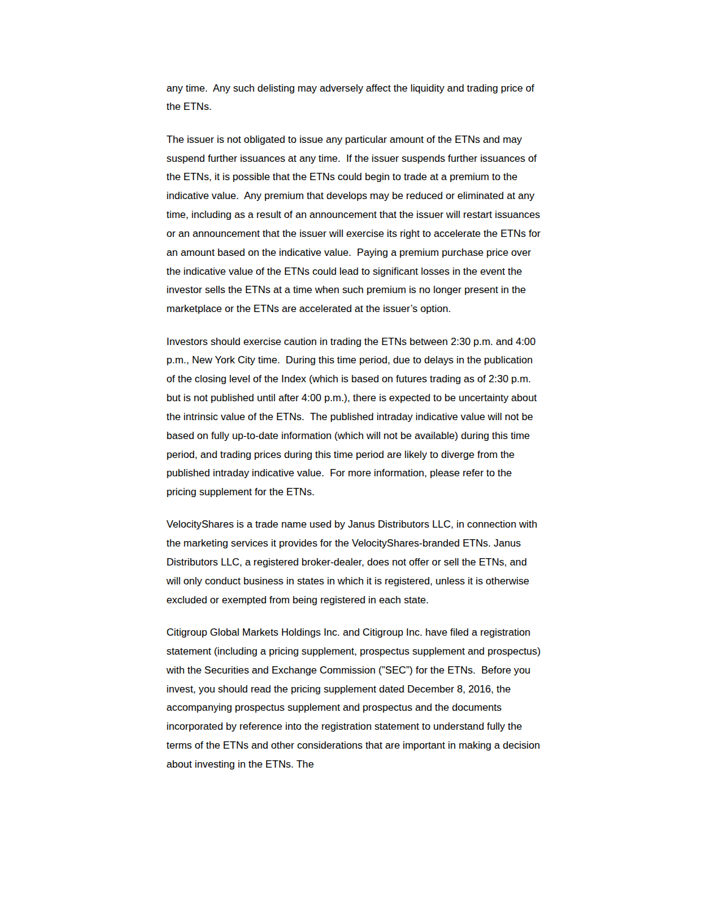any time. Any such delisting may adversely affect the liquidity and trading price of the ETNs.
The issuer is not obligated to issue any particular amount of the ETNs and may suspend further issuances at any time. If the issuer suspends further issuances of the ETNs, it is possible that the ETNs could begin to trade at a premium to the indicative value. Any premium that develops may be reduced or eliminated at any time, including as a result of an announcement that the issuer will restart issuances or an announcement that the issuer will exercise its right to accelerate the ETNs for an amount based on the indicative value. Paying a premium purchase price over the indicative value of the ETNs could lead to significant losses in the event the investor sells the ETNs at a time when such premium is no longer present in the marketplace or the ETNs are accelerated at the issuer’s option.
Investors should exercise caution in trading the ETNs between 2:30 p.m. and 4:00 p.m., New York City time. During this time period, due to delays in the publication of the closing level of the Index (which is based on futures trading as of 2:30 p.m. but is not published until after 4:00 p.m.), there is expected to be uncertainty about the intrinsic value of the ETNs. The published intraday indicative value will not be based on fully up-to-date information (which will not be available) during this time period, and trading prices during this time period are likely to diverge from the published intraday indicative value. For more information, please refer to the pricing supplement for the ETNs.
VelocityShares is a trade name used by Janus Distributors LLC, in connection with the marketing services it provides for the VelocityShares-branded ETNs. Janus Distributors LLC, a registered broker-dealer, does not offer or sell the ETNs, and will only conduct business in states in which it is registered, unless it is otherwise excluded or exempted from being registered in each state.
Citigroup Global Markets Holdings Inc. and Citigroup Inc. have filed a registration statement (including a pricing supplement, prospectus supplement and prospectus) with the Securities and Exchange Commission (”SEC”) for the ETNs. Before you invest, you should read the pricing supplement dated December 8, 2016, the accompanying prospectus supplement and prospectus and the documents incorporated by reference into the registration statement to understand fully the terms of the ETNs and other considerations that are important in making a decision about investing in the ETNs. The